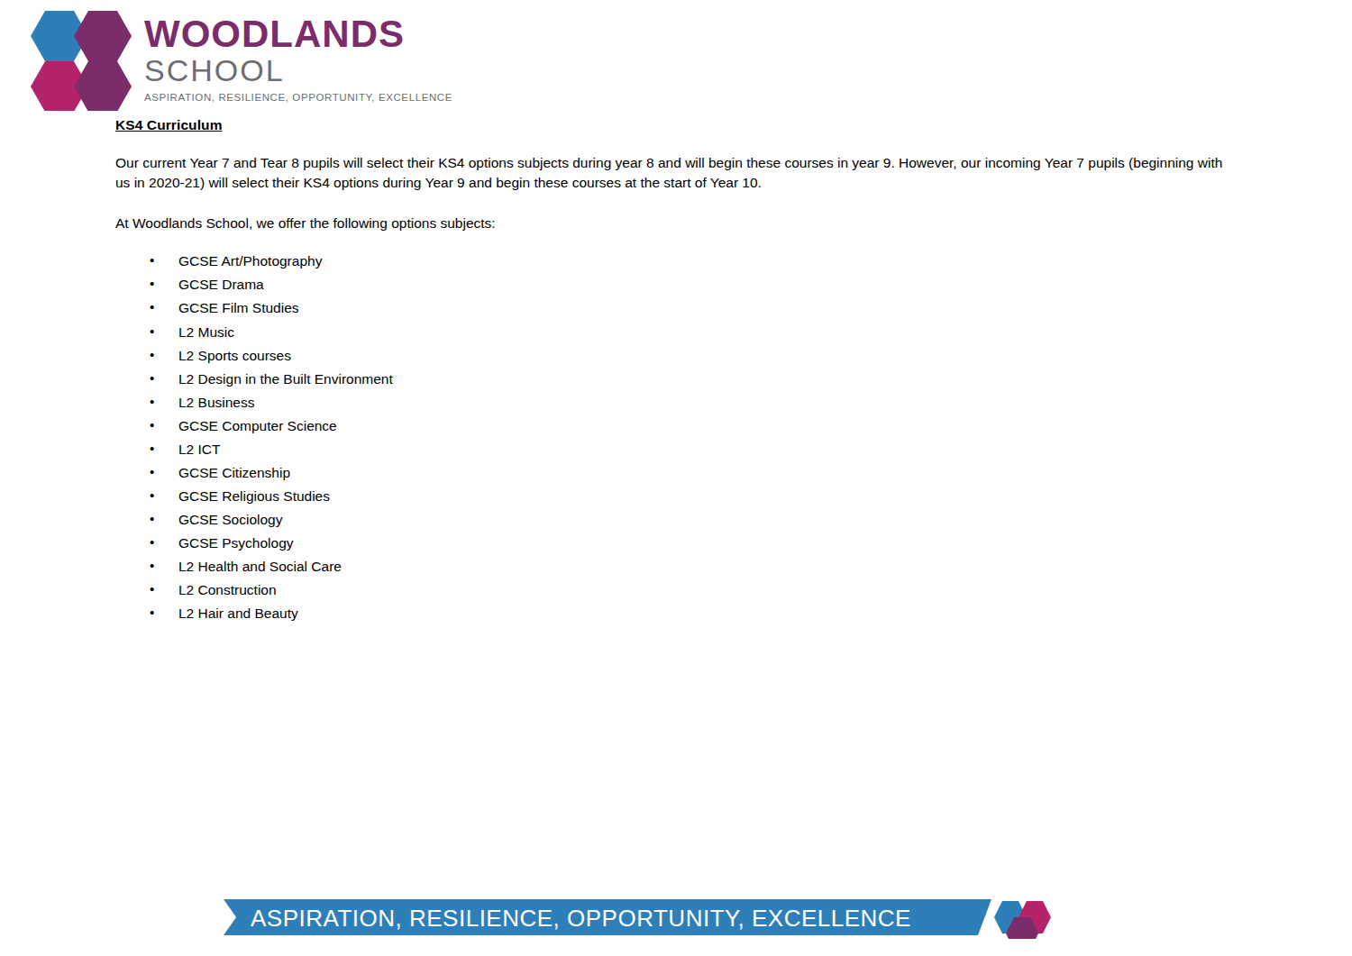WOODLANDS SCHOOL ASPIRATION, RESILIENCE, OPPORTUNITY, EXCELLENCE
KS4 Curriculum
Our current Year 7 and Tear 8 pupils will select their KS4 options subjects during year 8 and will begin these courses in year 9. However, our incoming Year 7 pupils (beginning with us in 2020-21) will select their KS4 options during Year 9 and begin these courses at the start of Year 10.
At Woodlands School, we offer the following options subjects:
GCSE Art/Photography
GCSE Drama
GCSE Film Studies
L2 Music
L2 Sports courses
L2 Design in the Built Environment
L2 Business
GCSE Computer Science
L2 ICT
GCSE Citizenship
GCSE Religious Studies
GCSE Sociology
GCSE Psychology
L2 Health and Social Care
L2 Construction
L2 Hair and Beauty
ASPIRATION, RESILIENCE, OPPORTUNITY, EXCELLENCE